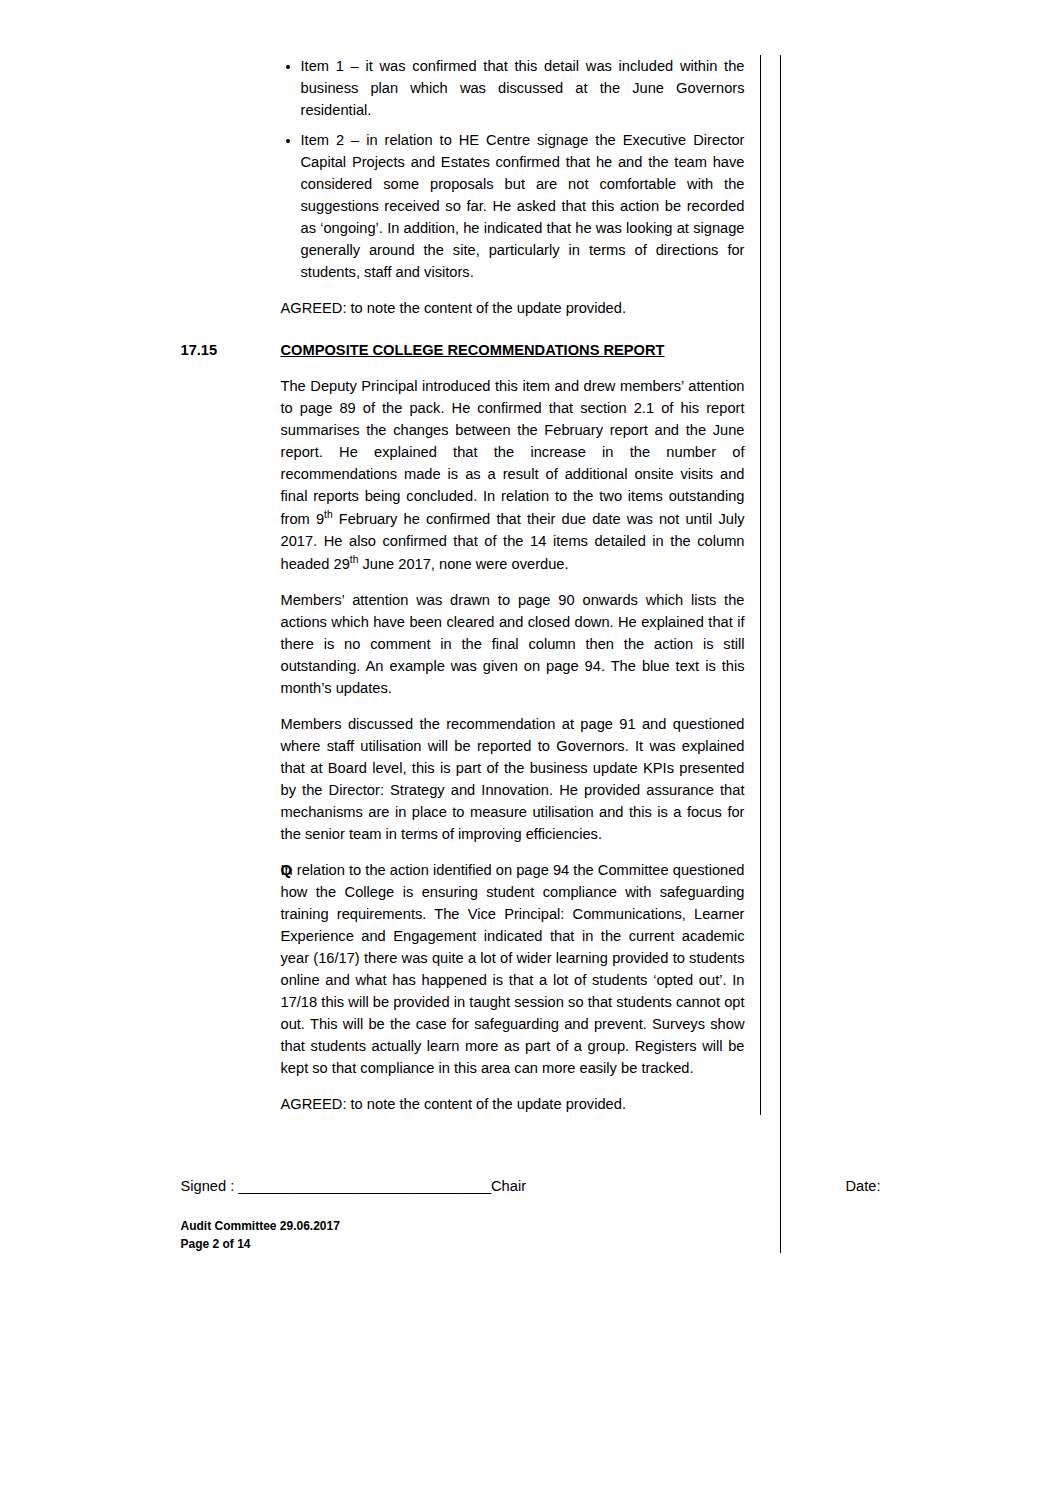Item 1 – it was confirmed that this detail was included within the business plan which was discussed at the June Governors residential.
Item 2 – in relation to HE Centre signage the Executive Director Capital Projects and Estates confirmed that he and the team have considered some proposals but are not comfortable with the suggestions received so far. He asked that this action be recorded as ‘ongoing’. In addition, he indicated that he was looking at signage generally around the site, particularly in terms of directions for students, staff and visitors.
AGREED: to note the content of the update provided.
17.15 COMPOSITE COLLEGE RECOMMENDATIONS REPORT
The Deputy Principal introduced this item and drew members’ attention to page 89 of the pack. He confirmed that section 2.1 of his report summarises the changes between the February report and the June report. He explained that the increase in the number of recommendations made is as a result of additional onsite visits and final reports being concluded. In relation to the two items outstanding from 9th February he confirmed that their due date was not until July 2017. He also confirmed that of the 14 items detailed in the column headed 29th June 2017, none were overdue.
Members’ attention was drawn to page 90 onwards which lists the actions which have been cleared and closed down. He explained that if there is no comment in the final column then the action is still outstanding. An example was given on page 94. The blue text is this month’s updates.
Members discussed the recommendation at page 91 and questioned where staff utilisation will be reported to Governors. It was explained that at Board level, this is part of the business update KPIs presented by the Director: Strategy and Innovation. He provided assurance that mechanisms are in place to measure utilisation and this is a focus for the senior team in terms of improving efficiencies.
Q
In relation to the action identified on page 94 the Committee questioned how the College is ensuring student compliance with safeguarding training requirements. The Vice Principal: Communications, Learner Experience and Engagement indicated that in the current academic year (16/17) there was quite a lot of wider learning provided to students online and what has happened is that a lot of students ‘opted out’. In 17/18 this will be provided in taught session so that students cannot opt out. This will be the case for safeguarding and prevent. Surveys show that students actually learn more as part of a group. Registers will be kept so that compliance in this area can more easily be tracked.
AGREED: to note the content of the update provided.
Signed : _______________________________Chair
Date:
Audit Committee 29.06.2017
Page 2 of 14